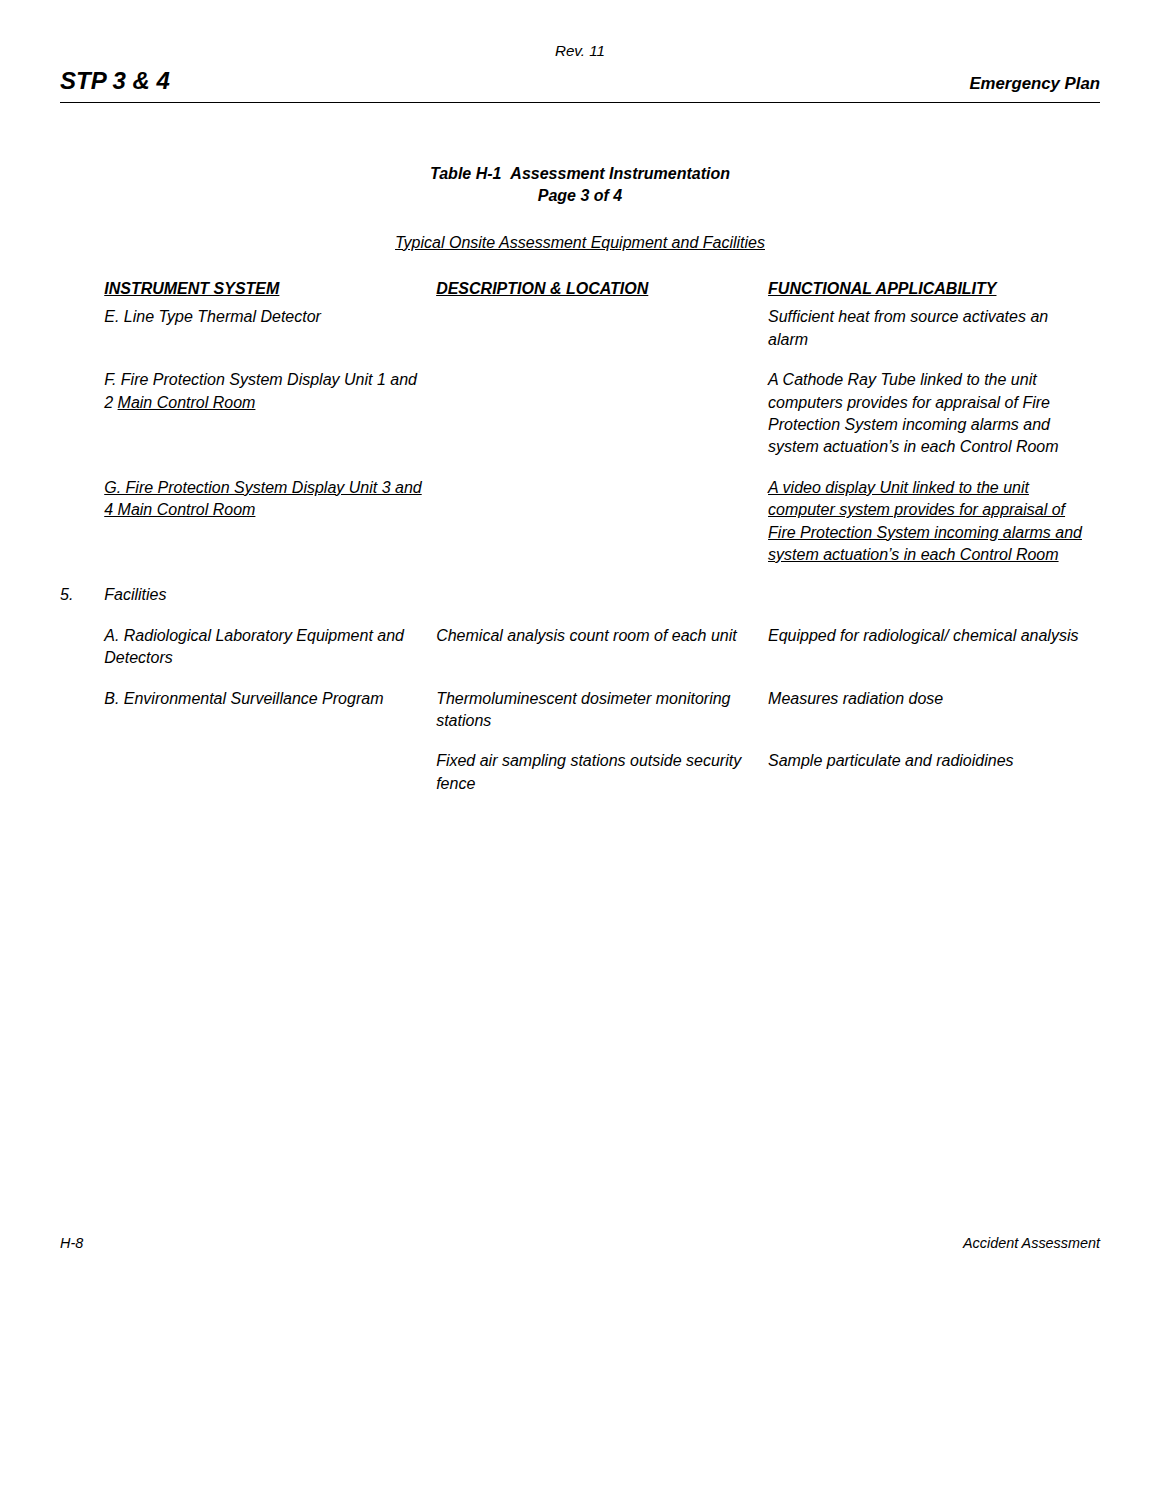Rev. 11
STP 3 & 4
Emergency Plan
Table H-1 Assessment Instrumentation
Page 3 of 4
Typical Onsite Assessment Equipment and Facilities
| | INSTRUMENT SYSTEM | DESCRIPTION & LOCATION | FUNCTIONAL APPLICABILITY |
| --- | --- | --- | --- |
| | E. Line Type Thermal Detector | | Sufficient heat from source activates an alarm |
| | F. Fire Protection System Display Unit 1 and 2 Main Control Room | | A Cathode Ray Tube linked to the unit computers provides for appraisal of Fire Protection System incoming alarms and system actuation’s in each Control Room |
| | G. Fire Protection System Display Unit 3 and 4 Main Control Room | | A video display Unit linked to the unit computer system provides for appraisal of Fire Protection System incoming alarms and system actuation’s in each Control Room |
| 5. | Facilities | | |
| | A. Radiological Laboratory Equipment and Detectors | Chemical analysis count room of each unit | Equipped for radiological/ chemical analysis |
| | B. Environmental Surveillance Program | Thermoluminescent dosimeter monitoring stations | Measures radiation dose |
| | | Fixed air sampling stations outside security fence | Sample particulate and radioidines |
H-8
Accident Assessment